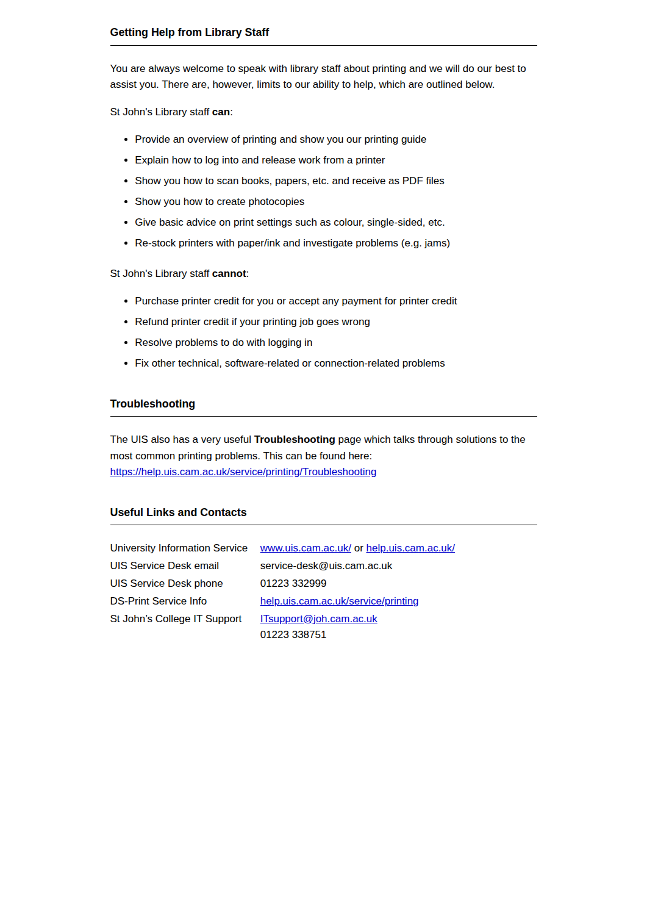Getting Help from Library Staff
You are always welcome to speak with library staff about printing and we will do our best to assist you. There are, however, limits to our ability to help, which are outlined below.
St John's Library staff can:
Provide an overview of printing and show you our printing guide
Explain how to log into and release work from a printer
Show you how to scan books, papers, etc. and receive as PDF files
Show you how to create photocopies
Give basic advice on print settings such as colour, single-sided, etc.
Re-stock printers with paper/ink and investigate problems (e.g. jams)
St John's Library staff cannot:
Purchase printer credit for you or accept any payment for printer credit
Refund printer credit if your printing job goes wrong
Resolve problems to do with logging in
Fix other technical, software-related or connection-related problems
Troubleshooting
The UIS also has a very useful Troubleshooting page which talks through solutions to the most common printing problems. This can be found here: https://help.uis.cam.ac.uk/service/printing/Troubleshooting
Useful Links and Contacts
| University Information Service | www.uis.cam.ac.uk/ or help.uis.cam.ac.uk/ |
| UIS Service Desk email | service-desk@uis.cam.ac.uk |
| UIS Service Desk phone | 01223 332999 |
| DS-Print Service Info | help.uis.cam.ac.uk/service/printing |
| St John’s College IT Support | ITsupport@joh.cam.ac.uk 01223 338751 |